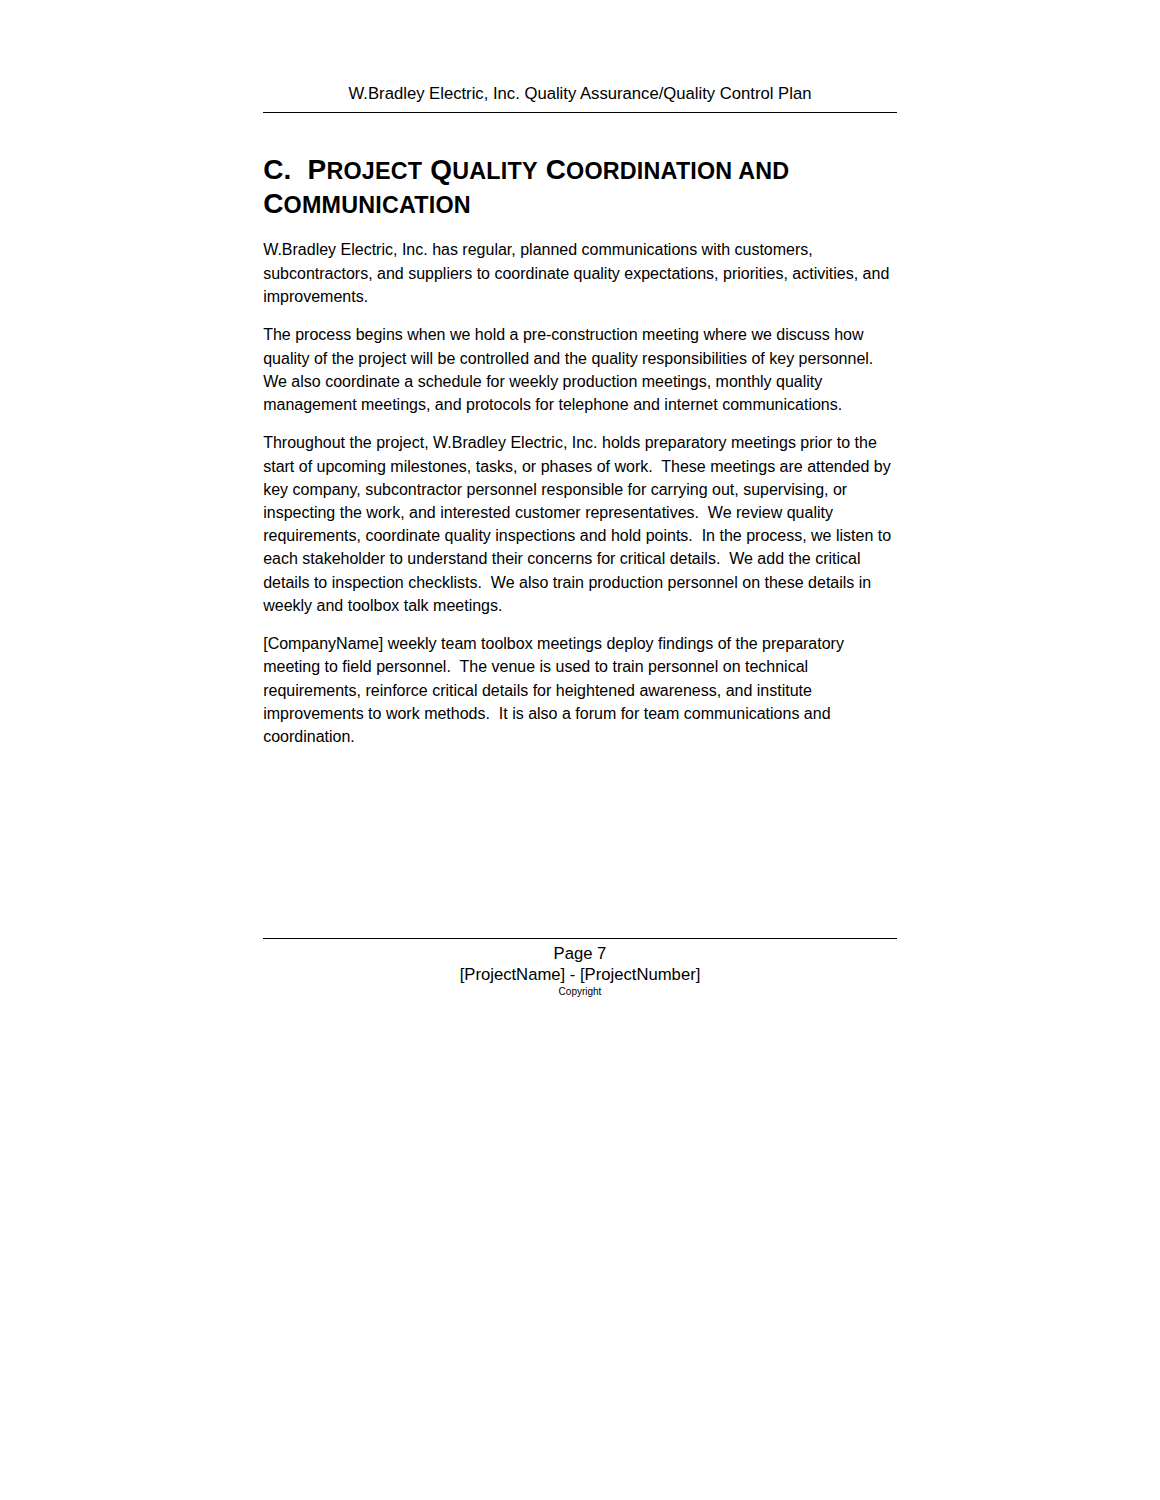W.Bradley Electric, Inc. Quality Assurance/Quality Control Plan
C. P ROJECT QUALITY COORDINATION AND
COMMUNICATION
W.Bradley Electric, Inc. has regular, planned communications with customers, subcontractors, and suppliers to coordinate quality expectations, priorities, activities, and improvements.
The process begins when we hold a pre-construction meeting where we discuss how quality of the project will be controlled and the quality responsibilities of key personnel. We also coordinate a schedule for weekly production meetings, monthly quality management meetings, and protocols for telephone and internet communications.
Throughout the project, W.Bradley Electric, Inc. holds preparatory meetings prior to the start of upcoming milestones, tasks, or phases of work. These meetings are attended by key company, subcontractor personnel responsible for carrying out, supervising, or inspecting the work, and interested customer representatives. We review quality requirements, coordinate quality inspections and hold points. In the process, we listen to each stakeholder to understand their concerns for critical details. We add the critical details to inspection checklists. We also train production personnel on these details in weekly and toolbox talk meetings.
[CompanyName] weekly team toolbox meetings deploy findings of the preparatory meeting to field personnel. The venue is used to train personnel on technical requirements, reinforce critical details for heightened awareness, and institute improvements to work methods. It is also a forum for team communications and coordination.
Page 7
[ProjectName] - [ProjectNumber]
Copyright